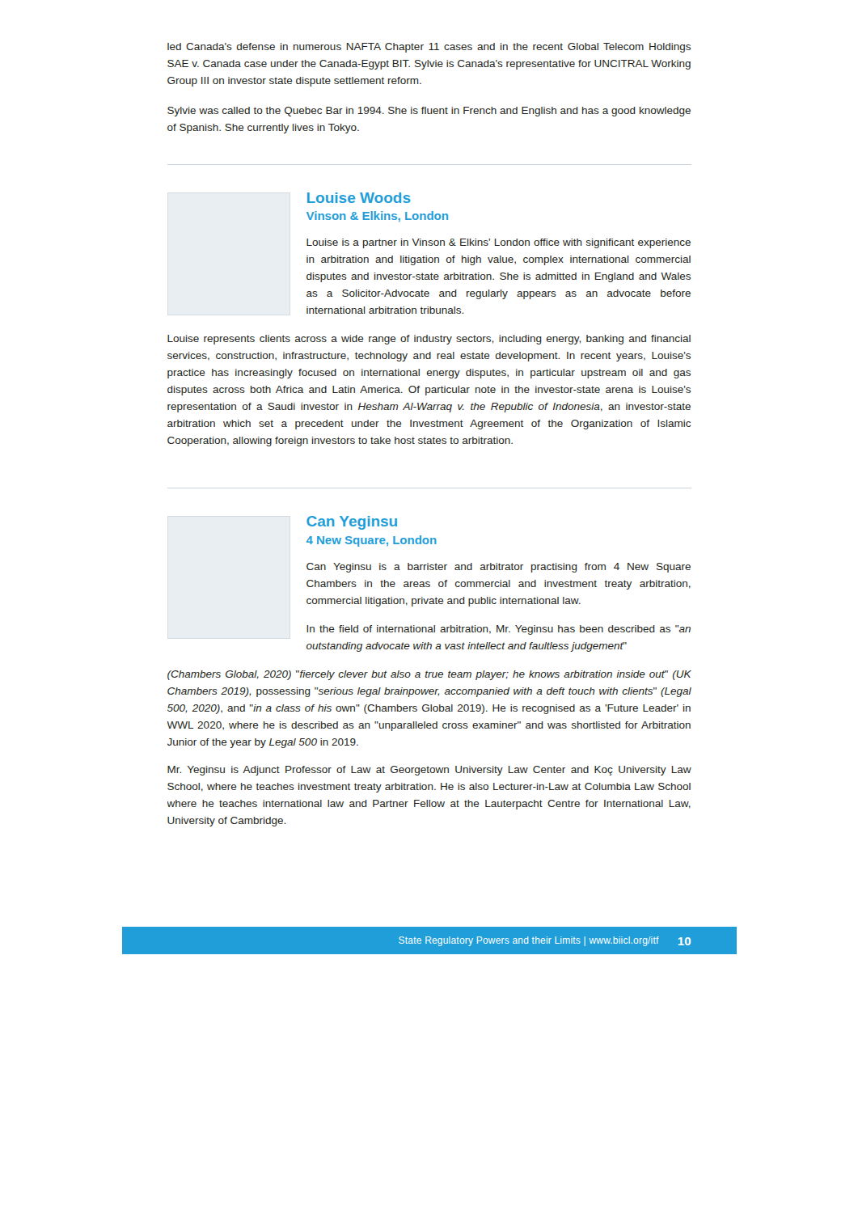led Canada's defense in numerous NAFTA Chapter 11 cases and in the recent Global Telecom Holdings SAE v. Canada case under the Canada-Egypt BIT. Sylvie is Canada's representative for UNCITRAL Working Group III on investor state dispute settlement reform.
Sylvie was called to the Quebec Bar in 1994. She is fluent in French and English and has a good knowledge of Spanish. She currently lives in Tokyo.
Louise Woods
Vinson & Elkins, London
Louise is a partner in Vinson & Elkins' London office with significant experience in arbitration and litigation of high value, complex international commercial disputes and investor-state arbitration. She is admitted in England and Wales as a Solicitor-Advocate and regularly appears as an advocate before international arbitration tribunals.
Louise represents clients across a wide range of industry sectors, including energy, banking and financial services, construction, infrastructure, technology and real estate development. In recent years, Louise's practice has increasingly focused on international energy disputes, in particular upstream oil and gas disputes across both Africa and Latin America. Of particular note in the investor-state arena is Louise's representation of a Saudi investor in Hesham Al-Warraq v. the Republic of Indonesia, an investor-state arbitration which set a precedent under the Investment Agreement of the Organization of Islamic Cooperation, allowing foreign investors to take host states to arbitration.
Can Yeginsu
4 New Square, London
Can Yeginsu is a barrister and arbitrator practising from 4 New Square Chambers in the areas of commercial and investment treaty arbitration, commercial litigation, private and public international law.
In the field of international arbitration, Mr. Yeginsu has been described as "an outstanding advocate with a vast intellect and faultless judgement"
(Chambers Global, 2020) "fiercely clever but also a true team player; he knows arbitration inside out" (UK Chambers 2019), possessing "serious legal brainpower, accompanied with a deft touch with clients" (Legal 500, 2020), and "in a class of his own" (Chambers Global 2019). He is recognised as a 'Future Leader' in WWL 2020, where he is described as an "unparalleled cross examiner" and was shortlisted for Arbitration Junior of the year by Legal 500 in 2019.
Mr. Yeginsu is Adjunct Professor of Law at Georgetown University Law Center and Koç University Law School, where he teaches investment treaty arbitration. He is also Lecturer-in-Law at Columbia Law School where he teaches international law and Partner Fellow at the Lauterpacht Centre for International Law, University of Cambridge.
State Regulatory Powers and their Limits | www.biicl.org/itf
10